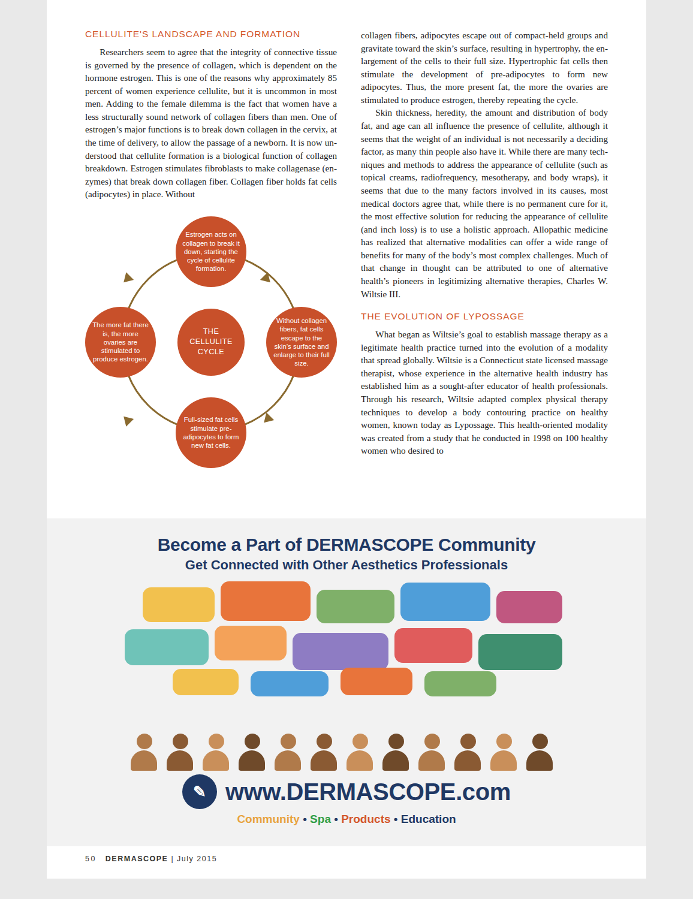Cellulite's Landscape and Formation
Researchers seem to agree that the integrity of connective tissue is governed by the presence of collagen, which is dependent on the hormone estrogen. This is one of the reasons why approximately 85 percent of women experience cellulite, but it is uncommon in most men. Adding to the female dilemma is the fact that women have a less structurally sound network of collagen fibers than men. One of estrogen’s major functions is to break down collagen in the cervix, at the time of delivery, to allow the passage of a newborn. It is now understood that cellulite formation is a biological function of collagen breakdown. Estrogen stimulates fibroblasts to make collagenase (enzymes) that break down collagen fiber. Collagen fiber holds fat cells (adipocytes) in place. Without
Estrogen acts on collagen to break it down, starting the cycle of cellulite formation.
Without collagen fibers, fat cells escape to the skin’s surface and enlarge to their full size.
Full-sized fat cells stimulate pre-adipocytes to form new fat cells.
The more fat there is, the more ovaries are stimulated to produce estrogen.
THE
CELLULITE
CYCLE
collagen fibers, adipocytes escape out of compact-held groups and gravitate toward the skin’s surface, resulting in hypertrophy, the enlargement of the cells to their full size. Hypertrophic fat cells then stimulate the development of pre-adipocytes to form new adipocytes. Thus, the more present fat, the more the ovaries are stimulated to produce estrogen, thereby repeating the cycle.
Skin thickness, heredity, the amount and distribution of body fat, and age can all influence the presence of cellulite, although it seems that the weight of an individual is not necessarily a deciding factor, as many thin people also have it. While there are many techniques and methods to address the appearance of cellulite (such as topical creams, radiofrequency, mesotherapy, and body wraps), it seems that due to the many factors involved in its causes, most medical doctors agree that, while there is no permanent cure for it, the most effective solution for reducing the appearance of cellulite (and inch loss) is to use a holistic approach. Allopathic medicine has realized that alternative modalities can offer a wide range of benefits for many of the body’s most complex challenges. Much of that change in thought can be attributed to one of alternative health’s pioneers in legitimizing alternative therapies, Charles W. Wiltsie III.
The Evolution of Lypossage
What began as Wiltsie’s goal to establish massage therapy as a legitimate health practice turned into the evolution of a modality that spread globally. Wiltsie is a Connecticut state licensed massage therapist, whose experience in the alternative health industry has established him as a sought-after educator of health professionals. Through his research, Wiltsie adapted complex physical therapy techniques to develop a body contouring practice on healthy women, known today as Lypossage. This health-oriented modality was created from a study that he conducted in 1998 on 100 healthy women who desired to
Become a Part of DERMASCOPE Community
Get Connected with Other Aesthetics Professionals
✎ www.DERMASCOPE.com
Community • Spa • Products • Education
50 DERMASCOPE | July 2015